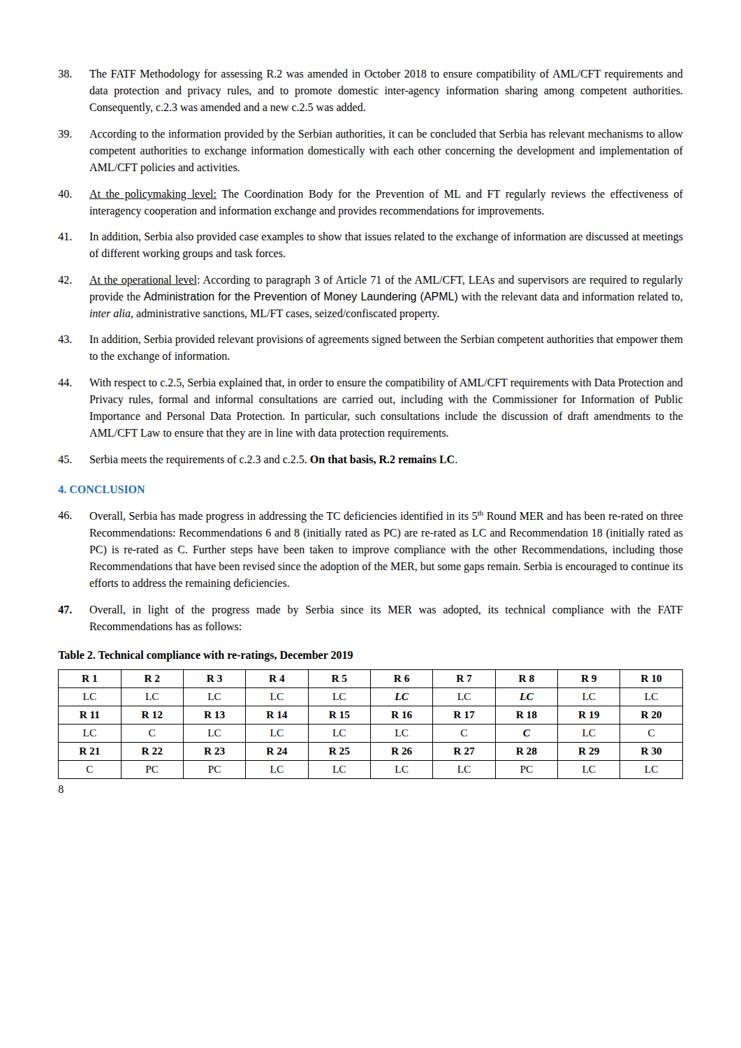38.
The FATF Methodology for assessing R.2 was amended in October 2018 to ensure compatibility of AML/CFT requirements and data protection and privacy rules, and to promote domestic inter-agency information sharing among competent authorities. Consequently, c.2.3 was amended and a new c.2.5 was added.
39.
According to the information provided by the Serbian authorities, it can be concluded that Serbia has relevant mechanisms to allow competent authorities to exchange information domestically with each other concerning the development and implementation of AML/CFT policies and activities.
40.
At the policymaking level: The Coordination Body for the Prevention of ML and FT regularly reviews the effectiveness of interagency cooperation and information exchange and provides recommendations for improvements.
41.
In addition, Serbia also provided case examples to show that issues related to the exchange of information are discussed at meetings of different working groups and task forces.
42.
At the operational level: According to paragraph 3 of Article 71 of the AML/CFT, LEAs and supervisors are required to regularly provide the Administration for the Prevention of Money Laundering (APML) with the relevant data and information related to, inter alia, administrative sanctions, ML/FT cases, seized/confiscated property.
43.
In addition, Serbia provided relevant provisions of agreements signed between the Serbian competent authorities that empower them to the exchange of information.
44.
With respect to c.2.5, Serbia explained that, in order to ensure the compatibility of AML/CFT requirements with Data Protection and Privacy rules, formal and informal consultations are carried out, including with the Commissioner for Information of Public Importance and Personal Data Protection. In particular, such consultations include the discussion of draft amendments to the AML/CFT Law to ensure that they are in line with data protection requirements.
45.
Serbia meets the requirements of c.2.3 and c.2.5. On that basis, R.2 remains LC.
4. CONCLUSION
46.
Overall, Serbia has made progress in addressing the TC deficiencies identified in its 5th Round MER and has been re-rated on three Recommendations: Recommendations 6 and 8 (initially rated as PC) are re-rated as LC and Recommendation 18 (initially rated as PC) is re-rated as C. Further steps have been taken to improve compliance with the other Recommendations, including those Recommendations that have been revised since the adoption of the MER, but some gaps remain. Serbia is encouraged to continue its efforts to address the remaining deficiencies.
47.
Overall, in light of the progress made by Serbia since its MER was adopted, its technical compliance with the FATF Recommendations has as follows:
Table 2. Technical compliance with re-ratings, December 2019
| R 1 | R 2 | R 3 | R 4 | R 5 | R 6 | R 7 | R 8 | R 9 | R 10 |
| --- | --- | --- | --- | --- | --- | --- | --- | --- | --- |
| LC | LC | LC | LC | LC | LC | LC | LC | LC | LC |
| R 11 | R 12 | R 13 | R 14 | R 15 | R 16 | R 17 | R 18 | R 19 | R 20 |
| LC | C | LC | LC | LC | LC | C | C | LC | C |
| R 21 | R 22 | R 23 | R 24 | R 25 | R 26 | R 27 | R 28 | R 29 | R 30 |
| C | PC | PC | LC | LC | LC | LC | PC | LC | LC |
8